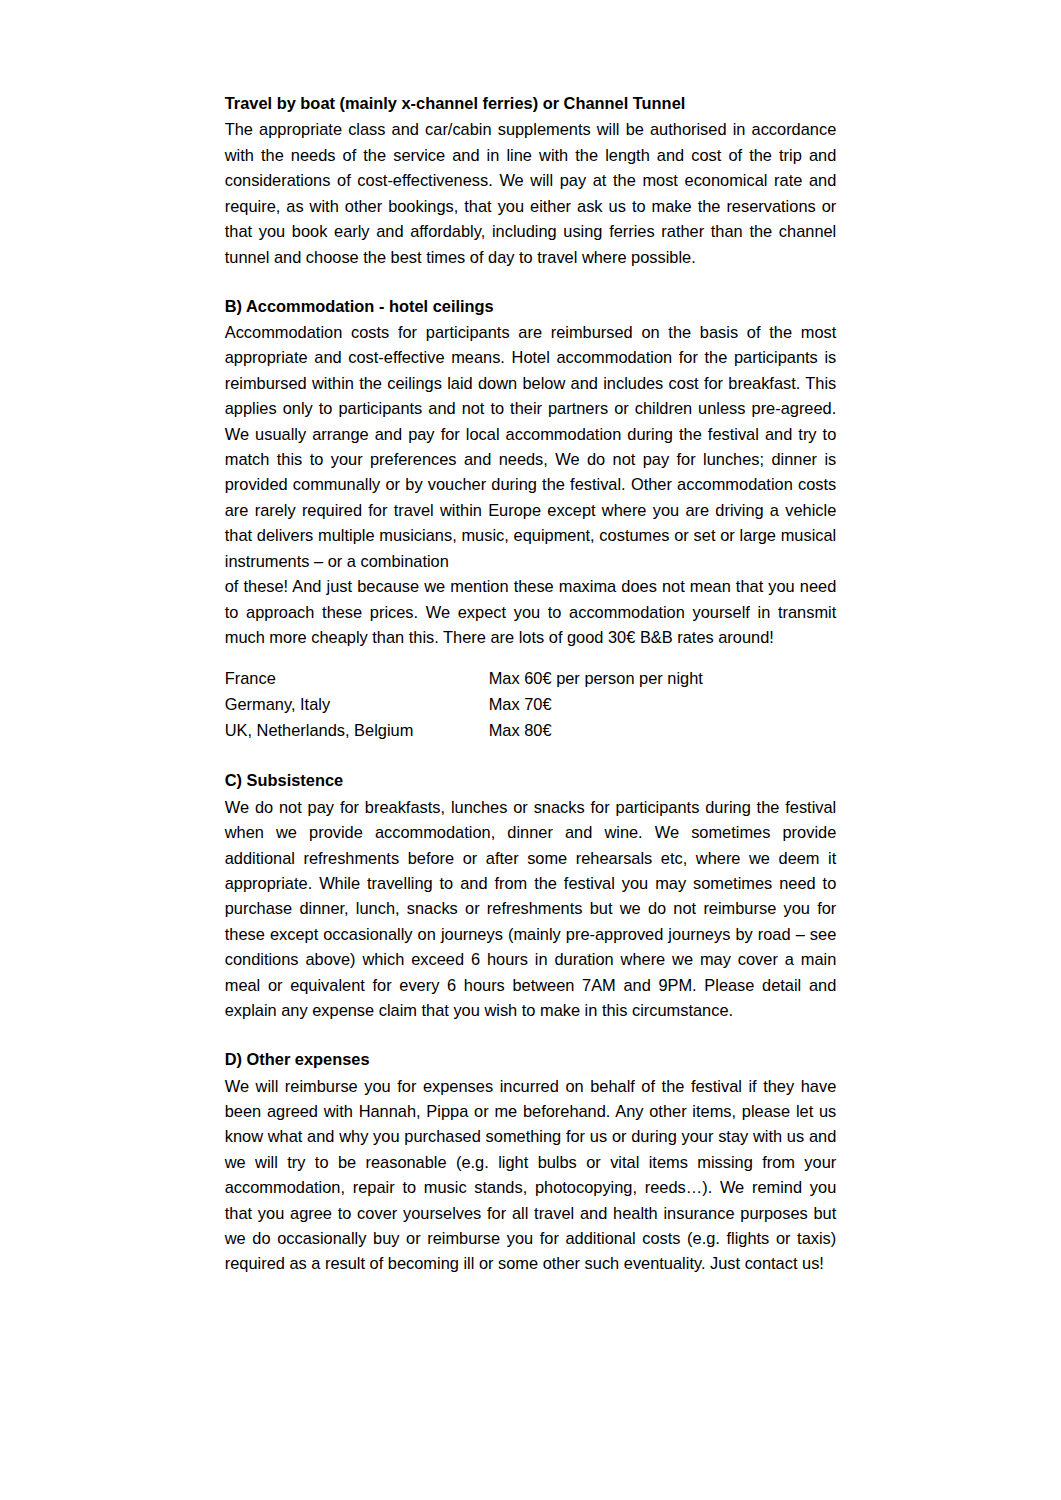Travel by boat (mainly x-channel ferries) or Channel Tunnel
The appropriate class and car/cabin supplements will be authorised in accordance with the needs of the service and in line with the length and cost of the trip and considerations of cost-effectiveness. We will pay at the most economical rate and require, as with other bookings, that you either ask us to make the reservations or that you book early and affordably, including using ferries rather than the channel tunnel and choose the best times of day to travel where possible.
B) Accommodation - hotel ceilings
Accommodation costs for participants are reimbursed on the basis of the most appropriate and cost-effective means. Hotel accommodation for the participants is reimbursed within the ceilings laid down below and includes cost for breakfast. This applies only to participants and not to their partners or children unless pre-agreed. We usually arrange and pay for local accommodation during the festival and try to match this to your preferences and needs, We do not pay for lunches; dinner is provided communally or by voucher during the festival. Other accommodation costs are rarely required for travel within Europe except where you are driving a vehicle that delivers multiple musicians, music, equipment, costumes or set or large musical instruments – or a combination
of these! And just because we mention these maxima does not mean that you need to approach these prices. We expect you to accommodation yourself in transmit much more cheaply than this. There are lots of good 30€ B&B rates around!
| France | Max 60€ per person per night |
| Germany, Italy | Max 70€ |
| UK, Netherlands, Belgium | Max 80€ |
C) Subsistence
We do not pay for breakfasts, lunches or snacks for participants during the festival when we provide accommodation, dinner and wine. We sometimes provide additional refreshments before or after some rehearsals etc, where we deem it appropriate. While travelling to and from the festival you may sometimes need to purchase dinner, lunch, snacks or refreshments but we do not reimburse you for these except occasionally on journeys (mainly pre-approved journeys by road – see conditions above) which exceed 6 hours in duration where we may cover a main meal or equivalent for every 6 hours between 7AM and 9PM. Please detail and explain any expense claim that you wish to make in this circumstance.
D) Other expenses
We will reimburse you for expenses incurred on behalf of the festival if they have been agreed with Hannah, Pippa or me beforehand. Any other items, please let us know what and why you purchased something for us or during your stay with us and we will try to be reasonable (e.g. light bulbs or vital items missing from your accommodation, repair to music stands, photocopying, reeds…). We remind you that you agree to cover yourselves for all travel and health insurance purposes but we do occasionally buy or reimburse you for additional costs (e.g. flights or taxis) required as a result of becoming ill or some other such eventuality. Just contact us!